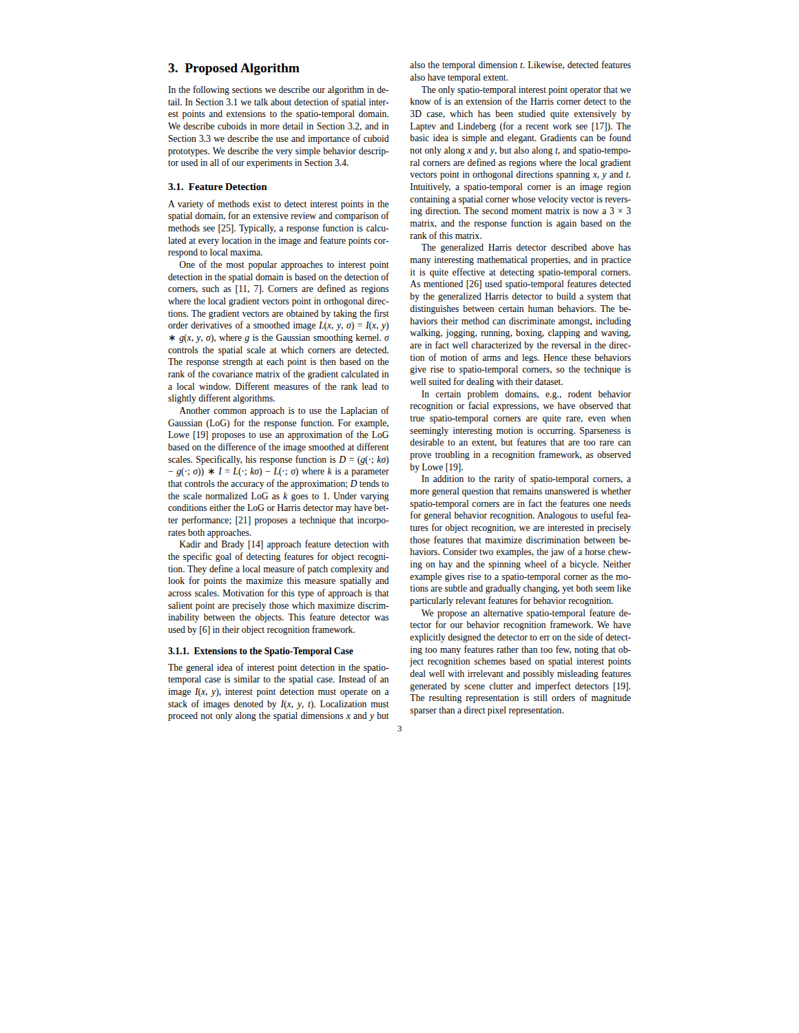3. Proposed Algorithm
In the following sections we describe our algorithm in detail. In Section 3.1 we talk about detection of spatial interest points and extensions to the spatio-temporal domain. We describe cuboids in more detail in Section 3.2, and in Section 3.3 we describe the use and importance of cuboid prototypes. We describe the very simple behavior descriptor used in all of our experiments in Section 3.4.
3.1. Feature Detection
A variety of methods exist to detect interest points in the spatial domain, for an extensive review and comparison of methods see [25]. Typically, a response function is calculated at every location in the image and feature points correspond to local maxima.
One of the most popular approaches to interest point detection in the spatial domain is based on the detection of corners, such as [11, 7]. Corners are defined as regions where the local gradient vectors point in orthogonal directions. The gradient vectors are obtained by taking the first order derivatives of a smoothed image L(x, y, σ) = I(x, y) ∗ g(x, y, σ), where g is the Gaussian smoothing kernel. σ controls the spatial scale at which corners are detected. The response strength at each point is then based on the rank of the covariance matrix of the gradient calculated in a local window. Different measures of the rank lead to slightly different algorithms.
Another common approach is to use the Laplacian of Gaussian (LoG) for the response function. For example, Lowe [19] proposes to use an approximation of the LoG based on the difference of the image smoothed at different scales. Specifically, his response function is D = (g(·; kσ) − g(·; σ)) ∗ I = L(·; kσ) − L(·; σ) where k is a parameter that controls the accuracy of the approximation; D tends to the scale normalized LoG as k goes to 1. Under varying conditions either the LoG or Harris detector may have better performance; [21] proposes a technique that incorporates both approaches.
Kadir and Brady [14] approach feature detection with the specific goal of detecting features for object recognition. They define a local measure of patch complexity and look for points the maximize this measure spatially and across scales. Motivation for this type of approach is that salient point are precisely those which maximize discriminability between the objects. This feature detector was used by [6] in their object recognition framework.
3.1.1. Extensions to the Spatio-Temporal Case
The general idea of interest point detection in the spatio-temporal case is similar to the spatial case. Instead of an image I(x, y), interest point detection must operate on a stack of images denoted by I(x, y, t). Localization must proceed not only along the spatial dimensions x and y but also the temporal dimension t. Likewise, detected features also have temporal extent.
The only spatio-temporal interest point operator that we know of is an extension of the Harris corner detect to the 3D case, which has been studied quite extensively by Laptev and Lindeberg (for a recent work see [17]). The basic idea is simple and elegant. Gradients can be found not only along x and y, but also along t, and spatio-temporal corners are defined as regions where the local gradient vectors point in orthogonal directions spanning x, y and t. Intuitively, a spatio-temporal corner is an image region containing a spatial corner whose velocity vector is reversing direction. The second moment matrix is now a 3 × 3 matrix, and the response function is again based on the rank of this matrix.
The generalized Harris detector described above has many interesting mathematical properties, and in practice it is quite effective at detecting spatio-temporal corners. As mentioned [26] used spatio-temporal features detected by the generalized Harris detector to build a system that distinguishes between certain human behaviors. The behaviors their method can discriminate amongst, including walking, jogging, running, boxing, clapping and waving, are in fact well characterized by the reversal in the direction of motion of arms and legs. Hence these behaviors give rise to spatio-temporal corners, so the technique is well suited for dealing with their dataset.
In certain problem domains, e.g., rodent behavior recognition or facial expressions, we have observed that true spatio-temporal corners are quite rare, even when seemingly interesting motion is occurring. Sparseness is desirable to an extent, but features that are too rare can prove troubling in a recognition framework, as observed by Lowe [19].
In addition to the rarity of spatio-temporal corners, a more general question that remains unanswered is whether spatio-temporal corners are in fact the features one needs for general behavior recognition. Analogous to useful features for object recognition, we are interested in precisely those features that maximize discrimination between behaviors. Consider two examples, the jaw of a horse chewing on hay and the spinning wheel of a bicycle. Neither example gives rise to a spatio-temporal corner as the motions are subtle and gradually changing, yet both seem like particularly relevant features for behavior recognition.
We propose an alternative spatio-temporal feature detector for our behavior recognition framework. We have explicitly designed the detector to err on the side of detecting too many features rather than too few, noting that object recognition schemes based on spatial interest points deal well with irrelevant and possibly misleading features generated by scene clutter and imperfect detectors [19]. The resulting representation is still orders of magnitude sparser than a direct pixel representation.
3